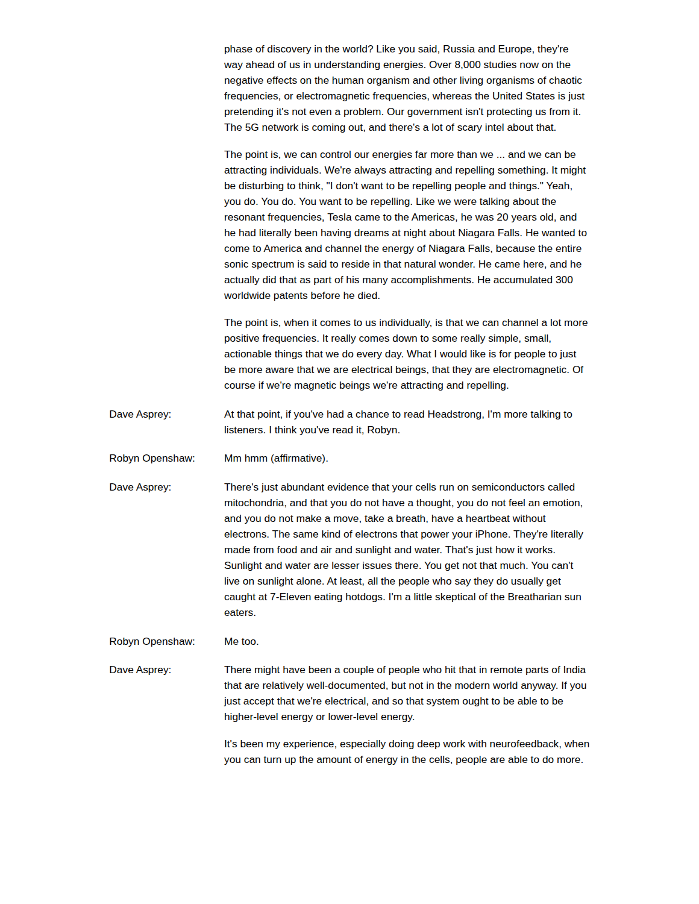phase of discovery in the world? Like you said, Russia and Europe, they're way ahead of us in understanding energies. Over 8,000 studies now on the negative effects on the human organism and other living organisms of chaotic frequencies, or electromagnetic frequencies, whereas the United States is just pretending it's not even a problem. Our government isn't protecting us from it. The 5G network is coming out, and there's a lot of scary intel about that.
The point is, we can control our energies far more than we ... and we can be attracting individuals. We're always attracting and repelling something. It might be disturbing to think, "I don't want to be repelling people and things." Yeah, you do. You do. You want to be repelling. Like we were talking about the resonant frequencies, Tesla came to the Americas, he was 20 years old, and he had literally been having dreams at night about Niagara Falls. He wanted to come to America and channel the energy of Niagara Falls, because the entire sonic spectrum is said to reside in that natural wonder. He came here, and he actually did that as part of his many accomplishments. He accumulated 300 worldwide patents before he died.
The point is, when it comes to us individually, is that we can channel a lot more positive frequencies. It really comes down to some really simple, small, actionable things that we do every day. What I would like is for people to just be more aware that we are electrical beings, that they are electromagnetic. Of course if we're magnetic beings we're attracting and repelling.
Dave Asprey:
At that point, if you've had a chance to read Headstrong, I'm more talking to listeners. I think you've read it, Robyn.
Robyn Openshaw:
Mm hmm (affirmative).
Dave Asprey:
There's just abundant evidence that your cells run on semiconductors called mitochondria, and that you do not have a thought, you do not feel an emotion, and you do not make a move, take a breath, have a heartbeat without electrons. The same kind of electrons that power your iPhone. They're literally made from food and air and sunlight and water. That's just how it works. Sunlight and water are lesser issues there. You get not that much. You can't live on sunlight alone. At least, all the people who say they do usually get caught at 7-Eleven eating hotdogs. I'm a little skeptical of the Breatharian sun eaters.
Robyn Openshaw:
Me too.
Dave Asprey:
There might have been a couple of people who hit that in remote parts of India that are relatively well-documented, but not in the modern world anyway. If you just accept that we're electrical, and so that system ought to be able to be higher-level energy or lower-level energy.
It's been my experience, especially doing deep work with neurofeedback, when you can turn up the amount of energy in the cells, people are able to do more.